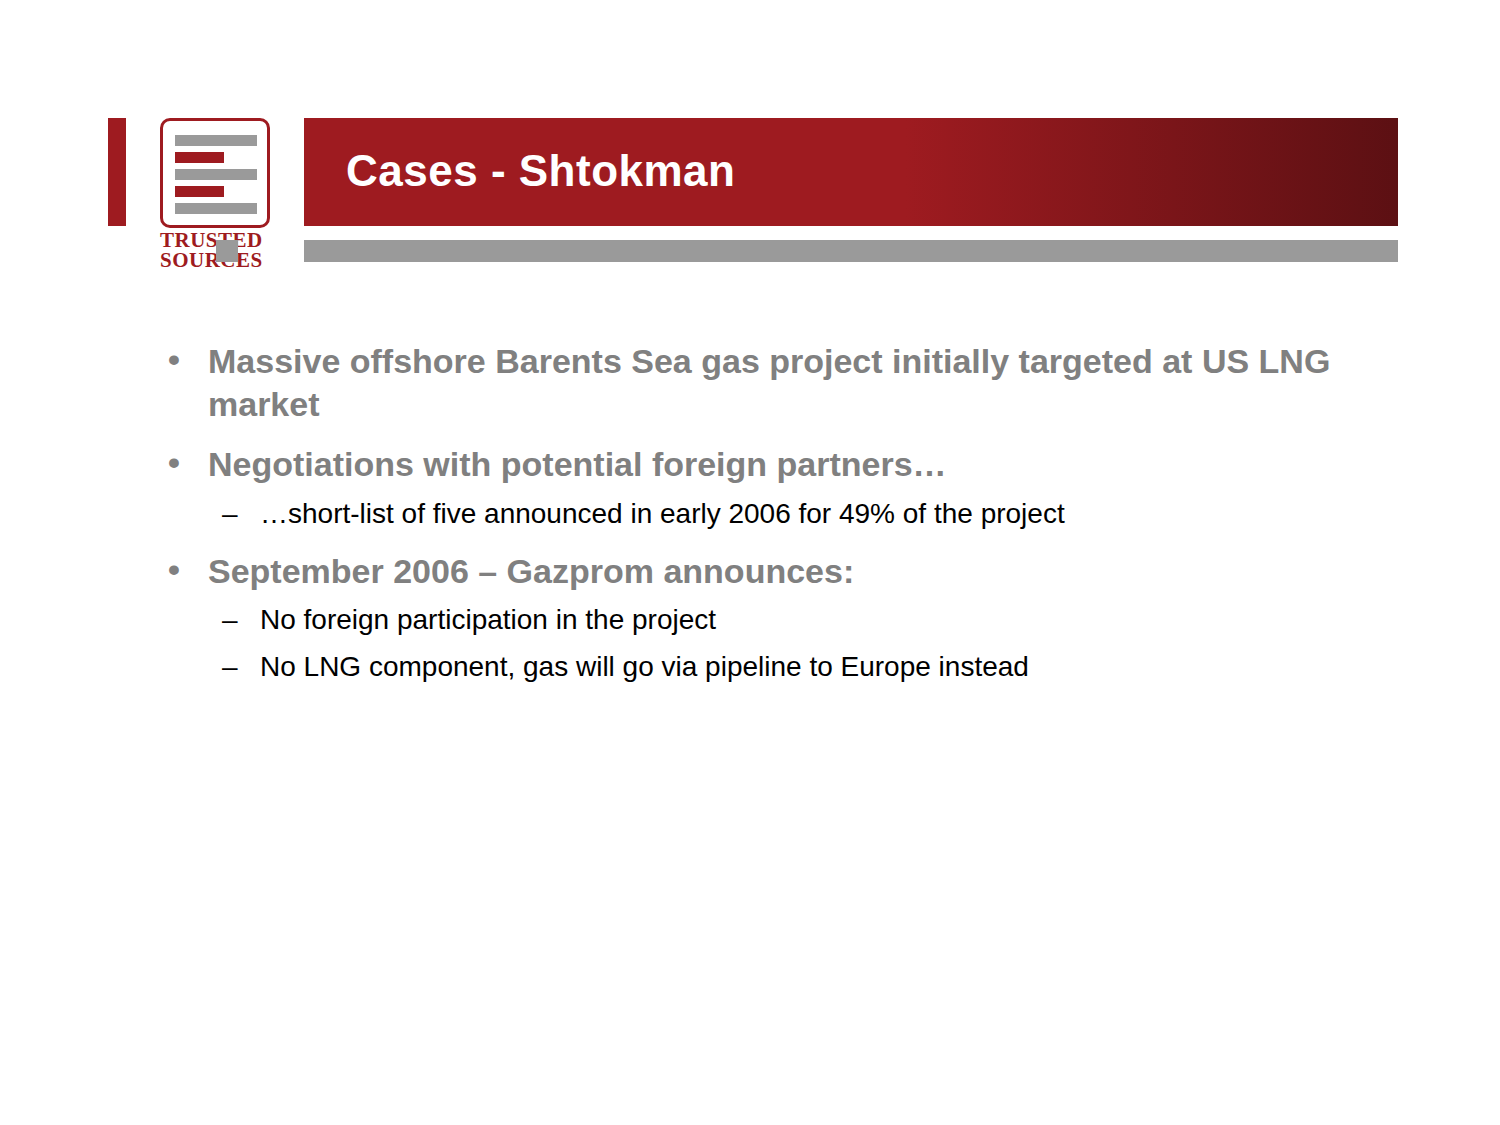TRUSTED
SOURCES
Cases - Shtokman
Massive offshore Barents Sea gas project initially targeted at US LNG market
Negotiations with potential foreign partners…
…short-list of five announced in early 2006 for 49% of the project
September 2006 – Gazprom announces:
No foreign participation in the project
No LNG component, gas will go via pipeline to Europe instead